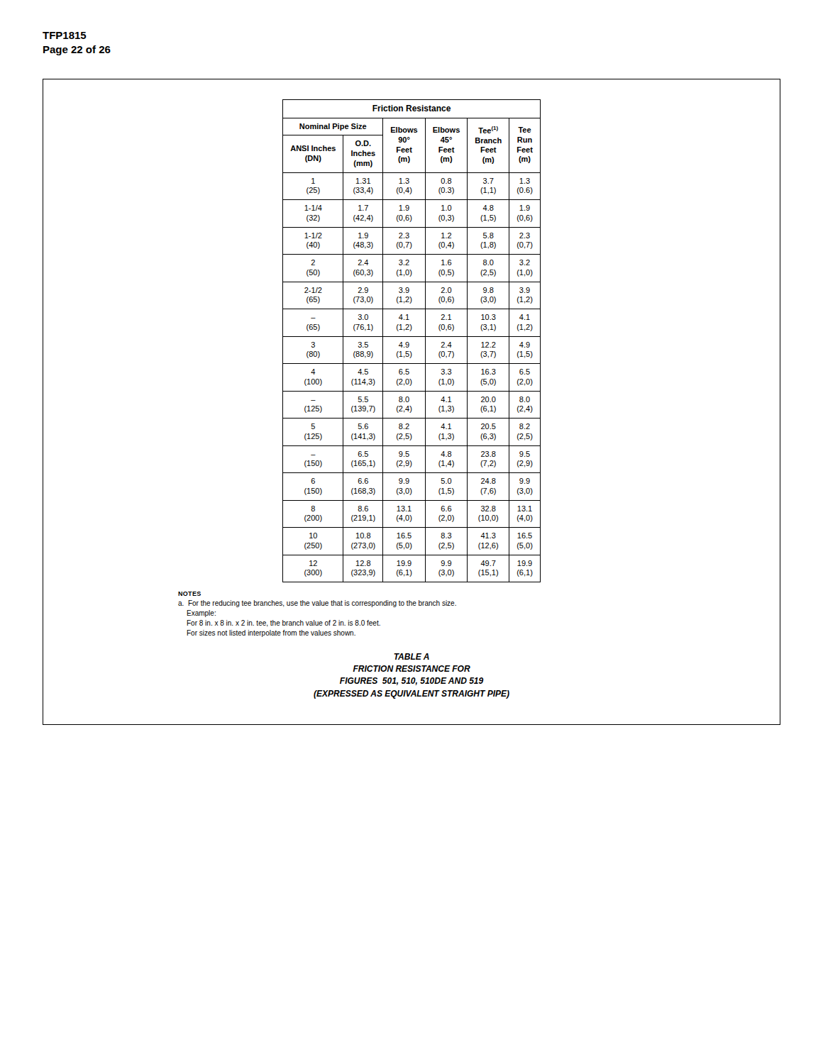TFP1815
Page 22 of 26
| Friction Resistance |
| Nominal Pipe Size | Elbows 90° Feet (m) | Elbows 45° Feet (m) | Tee (1) Branch Feet (m) | Tee Run Feet (m) |
| ANSI Inches (DN) | O.D. Inches (mm) |
| 1 (25) | 1.31 (33,4) | 1.3 (0,4) | 0.8 (0.3) | 3.7 (1,1) | 1.3 (0.6) |
| 1-1/4 (32) | 1.7 (42,4) | 1.9 (0,6) | 1.0 (0,3) | 4.8 (1,5) | 1.9 (0,6) |
| 1-1/2 (40) | 1.9 (48,3) | 2.3 (0,7) | 1.2 (0,4) | 5.8 (1,8) | 2.3 (0,7) |
| 2 (50) | 2.4 (60,3) | 3.2 (1,0) | 1.6 (0,5) | 8.0 (2,5) | 3.2 (1,0) |
| 2-1/2 (65) | 2.9 (73,0) | 3.9 (1,2) | 2.0 (0,6) | 9.8 (3,0) | 3.9 (1,2) |
| – (65) | 3.0 (76,1) | 4.1 (1,2) | 2.1 (0,6) | 10.3 (3,1) | 4.1 (1,2) |
| 3 (80) | 3.5 (88,9) | 4.9 (1,5) | 2.4 (0,7) | 12.2 (3,7) | 4.9 (1,5) |
| 4 (100) | 4.5 (114,3) | 6.5 (2,0) | 3.3 (1,0) | 16.3 (5,0) | 6.5 (2,0) |
| – (125) | 5.5 (139,7) | 8.0 (2,4) | 4.1 (1,3) | 20.0 (6,1) | 8.0 (2,4) |
| 5 (125) | 5.6 (141,3) | 8.2 (2,5) | 4.1 (1,3) | 20.5 (6,3) | 8.2 (2,5) |
| – (150) | 6.5 (165,1) | 9.5 (2,9) | 4.8 (1,4) | 23.8 (7,2) | 9.5 (2,9) |
| 6 (150) | 6.6 (168,3) | 9.9 (3,0) | 5.0 (1,5) | 24.8 (7,6) | 9.9 (3,0) |
| 8 (200) | 8.6 (219,1) | 13.1 (4,0) | 6.6 (2,0) | 32.8 (10,0) | 13.1 (4,0) |
| 10 (250) | 10.8 (273,0) | 16.5 (5,0) | 8.3 (2,5) | 41.3 (12,6) | 16.5 (5,0) |
| 12 (300) | 12.8 (323,9) | 19.9 (6,1) | 9.9 (3,0) | 49.7 (15,1) | 19.9 (6,1) |
NOTES
a. For the reducing tee branches, use the value that is corresponding to the branch size.
Example:
For 8 in. x 8 in. x 2 in. tee, the branch value of 2 in. is 8.0 feet.
For sizes not listed interpolate from the values shown.
TABLE A
FRICTION RESISTANCE FOR
FIGURES 501, 510, 510DE AND 519
(EXPRESSED AS EQUIVALENT STRAIGHT PIPE)